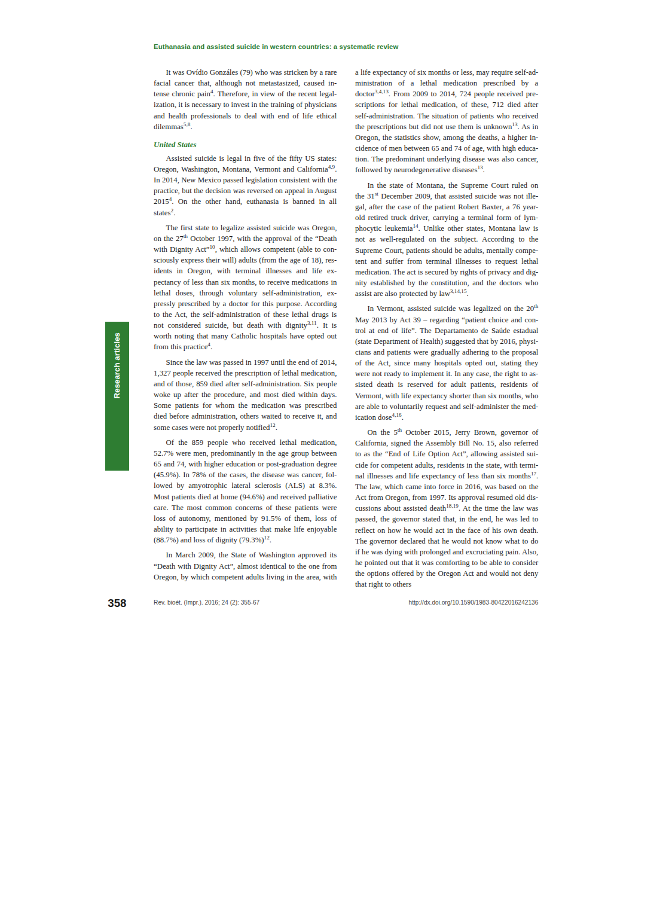Euthanasia and assisted suicide in western countries: a systematic review
Research articles
It was Ovídio Gonzáles (79) who was stricken by a rare facial cancer that, although not metastasized, caused intense chronic pain4. Therefore, in view of the recent legalization, it is necessary to invest in the training of physicians and health professionals to deal with end of life ethical dilemmas5,8.
United States
Assisted suicide is legal in five of the fifty US states: Oregon, Washington, Montana, Vermont and California4,9. In 2014, New Mexico passed legislation consistent with the practice, but the decision was reversed on appeal in August 20154. On the other hand, euthanasia is banned in all states2.
The first state to legalize assisted suicide was Oregon, on the 27th October 1997, with the approval of the “Death with Dignity Act”10, which allows competent (able to consciously express their will) adults (from the age of 18), residents in Oregon, with terminal illnesses and life expectancy of less than six months, to receive medications in lethal doses, through voluntary self-administration, expressly prescribed by a doctor for this purpose. According to the Act, the self-administration of these lethal drugs is not considered suicide, but death with dignity3,11. It is worth noting that many Catholic hospitals have opted out from this practice4.
Since the law was passed in 1997 until the end of 2014, 1,327 people received the prescription of lethal medication, and of those, 859 died after self-administration. Six people woke up after the procedure, and most died within days. Some patients for whom the medication was prescribed died before administration, others waited to receive it, and some cases were not properly notified12.
Of the 859 people who received lethal medication, 52.7% were men, predominantly in the age group between 65 and 74, with higher education or post-graduation degree (45.9%). In 78% of the cases, the disease was cancer, followed by amyotrophic lateral sclerosis (ALS) at 8.3%. Most patients died at home (94.6%) and received palliative care. The most common concerns of these patients were loss of autonomy, mentioned by 91.5% of them, loss of ability to participate in activities that make life enjoyable (88.7%) and loss of dignity (79.3%)12.
In March 2009, the State of Washington approved its “Death with Dignity Act”, almost identical to the one from Oregon, by which competent adults living in the area, with a life expectancy of six months or less, may require self-administration of a lethal medication prescribed by a doctor3,4,13. From 2009 to 2014, 724 people received prescriptions for lethal medication, of these, 712 died after self-administration. The situation of patients who received the prescriptions but did not use them is unknown13. As in Oregon, the statistics show, among the deaths, a higher incidence of men between 65 and 74 of age, with high education. The predominant underlying disease was also cancer, followed by neurodegenerative diseases13.
In the state of Montana, the Supreme Court ruled on the 31st December 2009, that assisted suicide was not illegal, after the case of the patient Robert Baxter, a 76 year-old retired truck driver, carrying a terminal form of lymphocytic leukemia14. Unlike other states, Montana law is not as well-regulated on the subject. According to the Supreme Court, patients should be adults, mentally competent and suffer from terminal illnesses to request lethal medication. The act is secured by rights of privacy and dignity established by the constitution, and the doctors who assist are also protected by law3,14,15.
In Vermont, assisted suicide was legalized on the 20th May 2013 by Act 39 – regarding “patient choice and control at end of life”. The Departamento de Saúde estadual (state Department of Health) suggested that by 2016, physicians and patients were gradually adhering to the proposal of the Act, since many hospitals opted out, stating they were not ready to implement it. In any case, the right to assisted death is reserved for adult patients, residents of Vermont, with life expectancy shorter than six months, who are able to voluntarily request and self-administer the medication dose4,16.
On the 5th October 2015, Jerry Brown, governor of California, signed the Assembly Bill No. 15, also referred to as the “End of Life Option Act”, allowing assisted suicide for competent adults, residents in the state, with terminal illnesses and life expectancy of less than six months17. The law, which came into force in 2016, was based on the Act from Oregon, from 1997. Its approval resumed old discussions about assisted death18,19. At the time the law was passed, the governor stated that, in the end, he was led to reflect on how he would act in the face of his own death. The governor declared that he would not know what to do if he was dying with prolonged and excruciating pain. Also, he pointed out that it was comforting to be able to consider the options offered by the Oregon Act and would not deny that right to others
358
Rev. bioét. (Impr.). 2016; 24 (2): 355-67 http://dx.doi.org/10.1590/1983-80422016242136